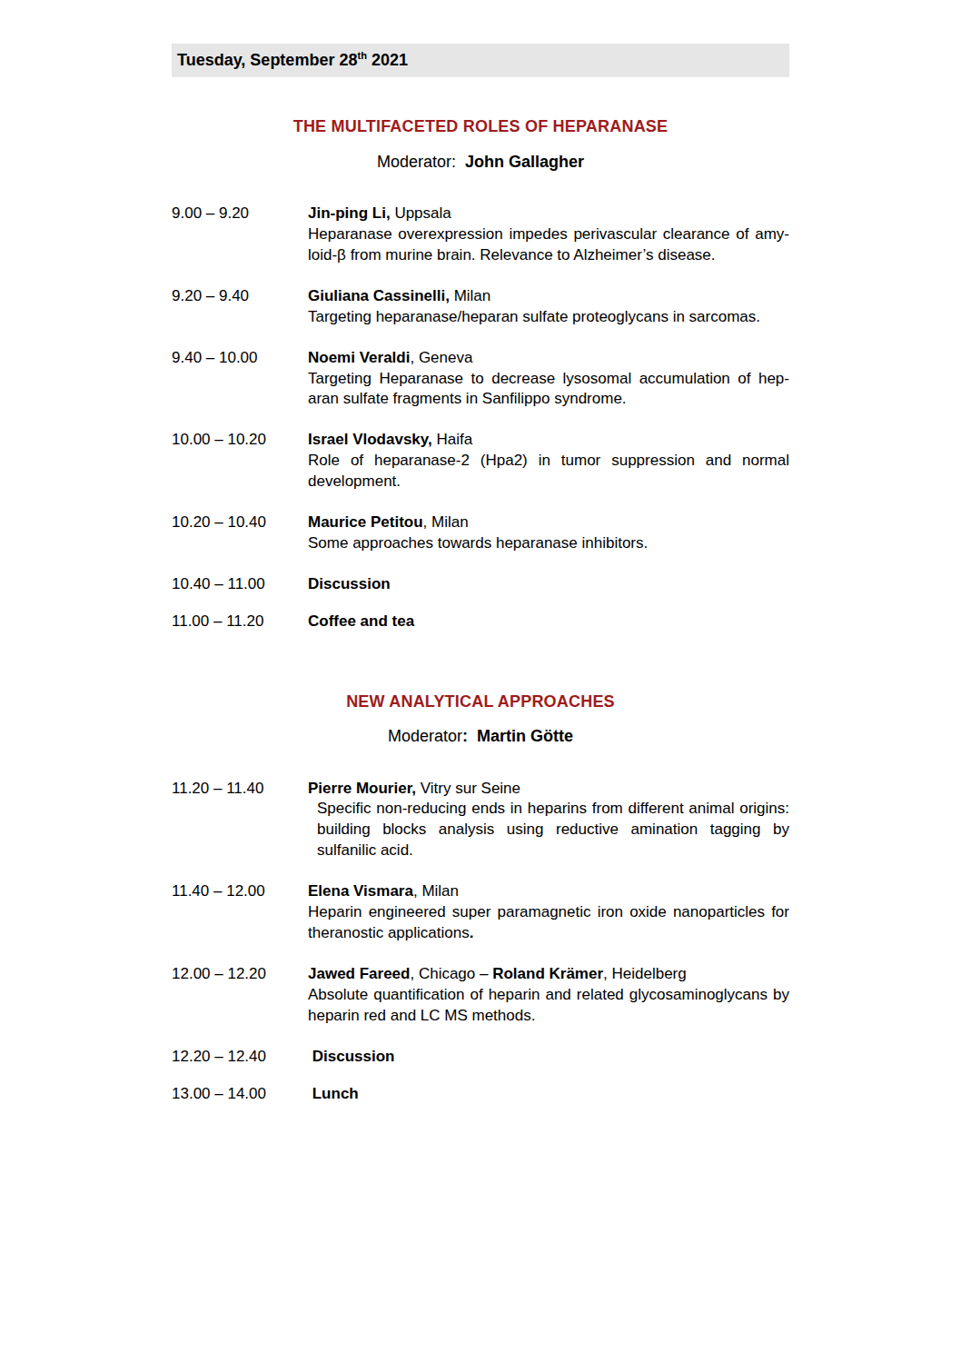Tuesday, September 28th 2021
THE MULTIFACETED ROLES OF HEPARANASE
Moderator: John Gallagher
| 9.00 – 9.20 | Jin-ping Li, Uppsala Heparanase overexpression impedes perivascular clearance of amyloid-β from murine brain. Relevance to Alzheimer’s disease. |
| 9.20 – 9.40 | Giuliana Cassinelli, Milan Targeting heparanase/heparan sulfate proteoglycans in sarcomas. |
| 9.40 – 10.00 | Noemi Veraldi , Geneva Targeting Heparanase to decrease lysosomal accumulation of heparan sulfate fragments in Sanfilippo syndrome. |
| 10.00 – 10.20 | Israel Vlodavsky, Haifa Role of heparanase-2 (Hpa2) in tumor suppression and normal development. |
| 10.20 – 10.40 | Maurice Petitou , Milan Some approaches towards heparanase inhibitors. |
| 10.40 – 11.00 | Discussion |
| 11.00 – 11.20 | Coffee and tea |
NEW ANALYTICAL APPROACHES
Moderator: Martin Götte
| 11.20 – 11.40 | Pierre Mourier, Vitry sur Seine Specific non-reducing ends in heparins from different animal origins: building blocks analysis using reductive amination tagging by sulfanilic acid. |
| 11.40 – 12.00 | Elena Vismara , Milan Heparin engineered super paramagnetic iron oxide nanoparticles for theranostic applications . |
| 12.00 – 12.20 | Jawed Fareed , Chicago – Roland Krämer , Heidelberg Absolute quantification of heparin and related glycosaminoglycans by heparin red and LC MS methods. |
| 12.20 – 12.40 | Discussion |
| 13.00 – 14.00 | Lunch |